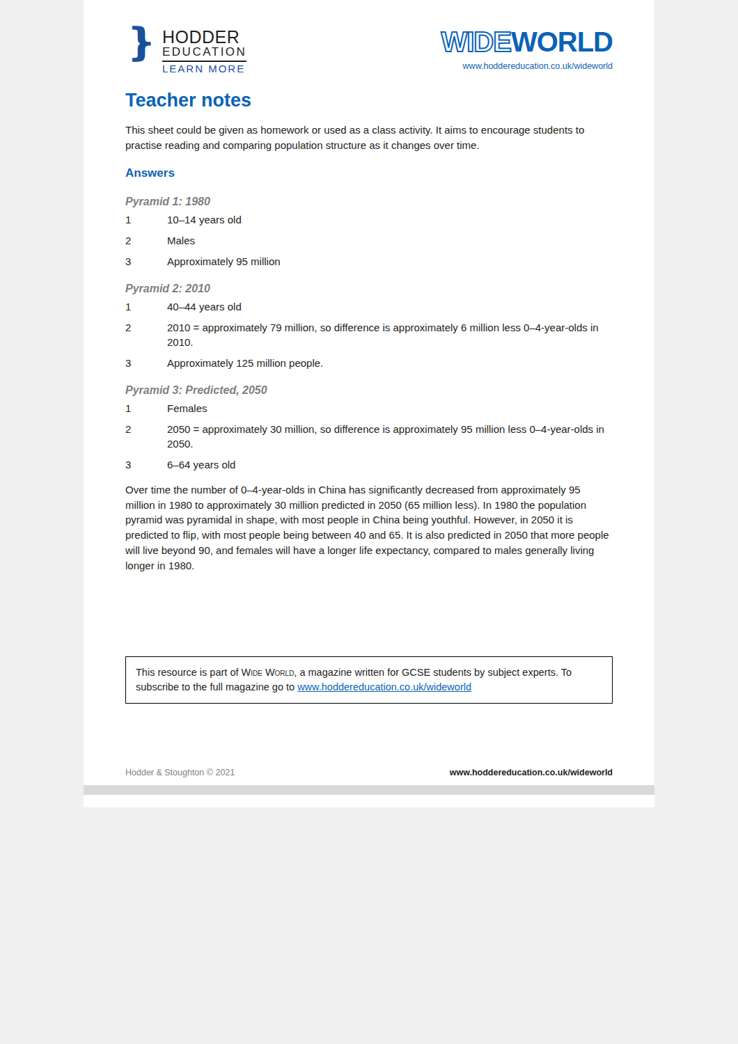❴
HODDER
EDUCATION
LEARN MORE
WIDEWORLD
www.hoddereducation.co.uk/wideworld
Teacher notes
This sheet could be given as homework or used as a class activity. It aims to encourage students to practise reading and comparing population structure as it changes over time.
Answers
Pyramid 1: 1980
1
10–14 years old
2
Males
3
Approximately 95 million
Pyramid 2: 2010
1
40–44 years old
2
2010 = approximately 79 million, so difference is approximately 6 million less 0–4-year-olds in 2010.
3
Approximately 125 million people.
Pyramid 3: Predicted, 2050
1
Females
2
2050 = approximately 30 million, so difference is approximately 95 million less 0–4-year-olds in 2050.
3
6–64 years old
Over time the number of 0–4-year-olds in China has significantly decreased from approximately 95 million in 1980 to approximately 30 million predicted in 2050 (65 million less). In 1980 the population pyramid was pyramidal in shape, with most people in China being youthful. However, in 2050 it is predicted to flip, with most people being between 40 and 65. It is also predicted in 2050 that more people will live beyond 90, and females will have a longer life expectancy, compared to males generally living longer in 1980.
This resource is part of Wide World, a magazine written for GCSE students by subject experts. To subscribe to the full magazine go to www.hoddereducation.co.uk/wideworld
Hodder & Stoughton © 2021
www.hoddereducation.co.uk/wideworld